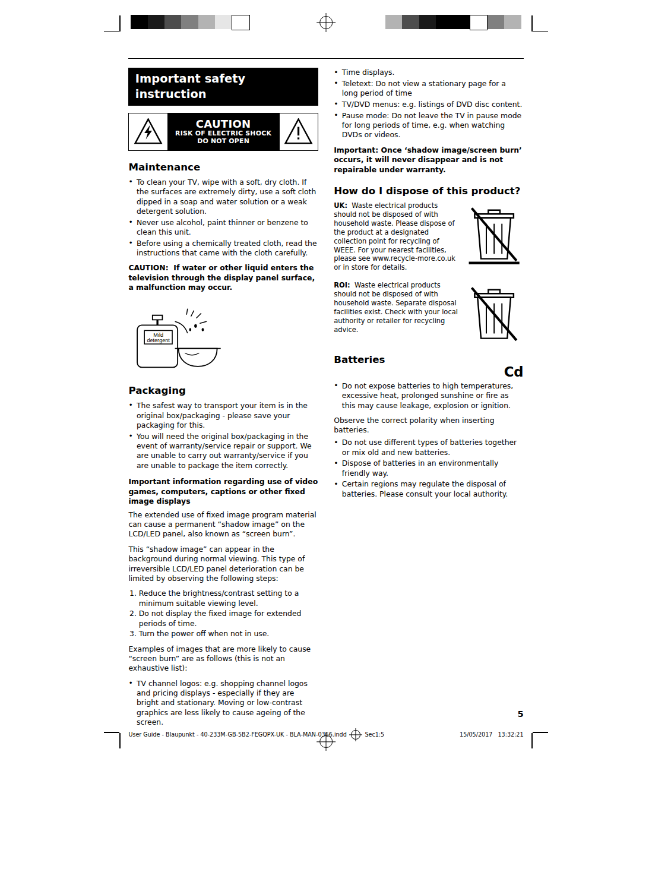Important safety instruction
CAUTION
RISK OF ELECTRIC SHOCK
DO NOT OPEN
Maintenance
To clean your TV, wipe with a soft, dry cloth. If the surfaces are extremely dirty, use a soft cloth dipped in a soap and water solution or a weak detergent solution.
Never use alcohol, paint thinner or benzene to clean this unit.
Before using a chemically treated cloth, read the instructions that came with the cloth carefully.
CAUTION: If water or other liquid enters the television through the display panel surface, a malfunction may occur.
Mild detergent
Packaging
The safest way to transport your item is in the original box/packaging - please save your packaging for this.
You will need the original box/packaging in the event of warranty/service repair or support. We are unable to carry out warranty/service if you are unable to package the item correctly.
Important information regarding use of video games, computers, captions or other fixed image displays
The extended use of fixed image program material can cause a permanent “shadow image” on the LCD/LED panel, also known as “screen burn”.
This “shadow image” can appear in the background during normal viewing. This type of irreversible LCD/LED panel deterioration can be limited by observing the following steps:
Reduce the brightness/contrast setting to a minimum suitable viewing level.
Do not display the fixed image for extended periods of time.
Turn the power off when not in use.
Examples of images that are more likely to cause “screen burn” are as follows (this is not an exhaustive list):
TV channel logos: e.g. shopping channel logos and pricing displays - especially if they are bright and stationary. Moving or low-contrast graphics are less likely to cause ageing of the screen.
Time displays.
Teletext: Do not view a stationary page for a long period of time
TV/DVD menus: e.g. listings of DVD disc content.
Pause mode: Do not leave the TV in pause mode for long periods of time, e.g. when watching DVDs or videos.
Important: Once ‘shadow image/screen burn’ occurs, it will never disappear and is not repairable under warranty.
How do I dispose of this product?
UK: Waste electrical products should not be disposed of with household waste. Please dispose of the product at a designated collection point for recycling of WEEE. For your nearest facilities, please see www.recycle-more.co.uk or in store for details.
ROI: Waste electrical products should not be disposed of with household waste. Separate disposal facilities exist. Check with your local authority or retailer for recycling advice.
Batteries
Cd
Do not expose batteries to high temperatures, excessive heat, prolonged sunshine or fire as this may cause leakage, explosion or ignition.
Observe the correct polarity when inserting batteries.
Do not use different types of batteries together or mix old and new batteries.
Dispose of batteries in an environmentally friendly way.
Certain regions may regulate the disposal of batteries. Please consult your local authority.
5
User Guide - Blaupunkt - 40-233M-GB-5B2-FEGQPX-UK - BLA-MAN-0366.indd Sec1:5 15/05/2017 13:32:21